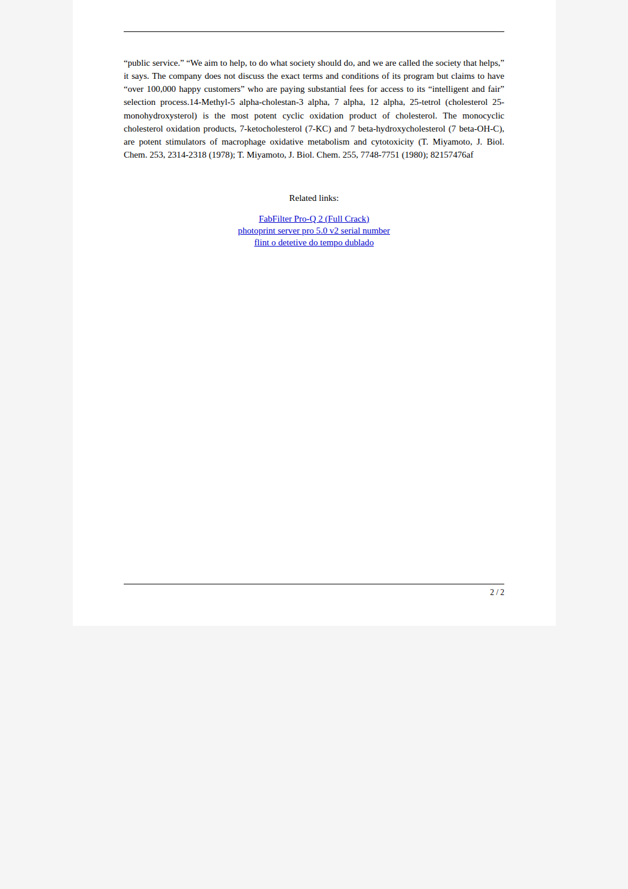“public service.” “We aim to help, to do what society should do, and we are called the society that helps,” it says. The company does not discuss the exact terms and conditions of its program but claims to have “over 100,000 happy customers” who are paying substantial fees for access to its “intelligent and fair” selection process.14-Methyl-5 alpha-cholestan-3 alpha, 7 alpha, 12 alpha, 25-tetrol (cholesterol 25-monohydroxysterol) is the most potent cyclic oxidation product of cholesterol. The monocyclic cholesterol oxidation products, 7-ketocholesterol (7-KC) and 7 beta-hydroxycholesterol (7 beta-OH-C), are potent stimulators of macrophage oxidative metabolism and cytotoxicity (T. Miyamoto, J. Biol. Chem. 253, 2314-2318 (1978); T. Miyamoto, J. Biol. Chem. 255, 7748-7751 (1980); 82157476af
Related links:
FabFilter Pro-Q 2 (Full Crack)
photoprint server pro 5.0 v2 serial number
flint o detetive do tempo dublado
2 / 2